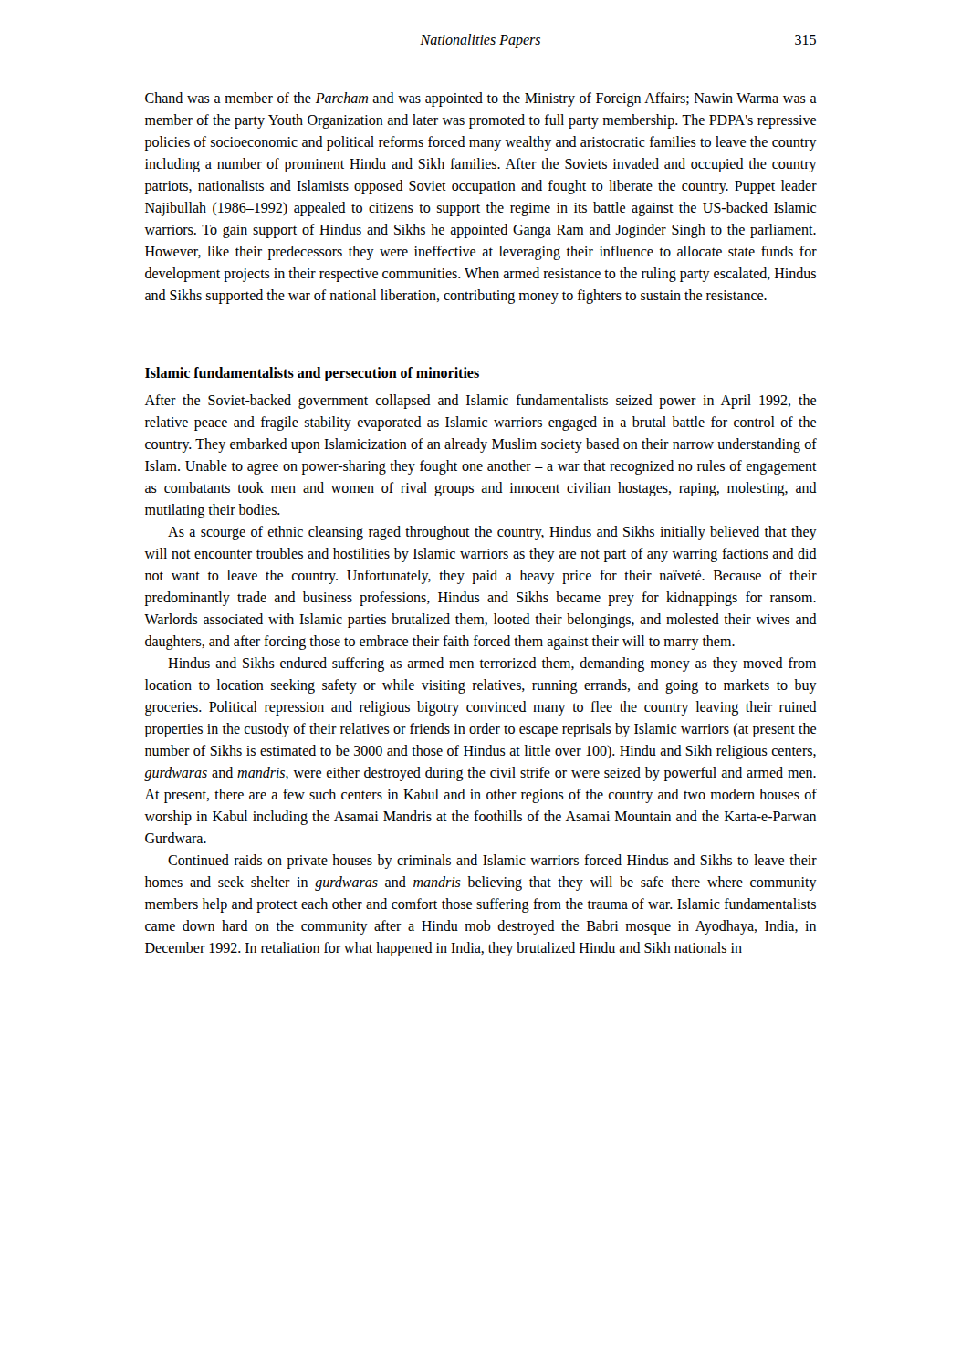Nationalities Papers 315
Chand was a member of the Parcham and was appointed to the Ministry of Foreign Affairs; Nawin Warma was a member of the party Youth Organization and later was promoted to full party membership. The PDPA's repressive policies of socioeconomic and political reforms forced many wealthy and aristocratic families to leave the country including a number of prominent Hindu and Sikh families. After the Soviets invaded and occupied the country patriots, nationalists and Islamists opposed Soviet occupation and fought to liberate the country. Puppet leader Najibullah (1986–1992) appealed to citizens to support the regime in its battle against the US-backed Islamic warriors. To gain support of Hindus and Sikhs he appointed Ganga Ram and Joginder Singh to the parliament. However, like their predecessors they were ineffective at leveraging their influence to allocate state funds for development projects in their respective communities. When armed resistance to the ruling party escalated, Hindus and Sikhs supported the war of national liberation, contributing money to fighters to sustain the resistance.
Islamic fundamentalists and persecution of minorities
After the Soviet-backed government collapsed and Islamic fundamentalists seized power in April 1992, the relative peace and fragile stability evaporated as Islamic warriors engaged in a brutal battle for control of the country. They embarked upon Islamicization of an already Muslim society based on their narrow understanding of Islam. Unable to agree on power-sharing they fought one another – a war that recognized no rules of engagement as combatants took men and women of rival groups and innocent civilian hostages, raping, molesting, and mutilating their bodies.
As a scourge of ethnic cleansing raged throughout the country, Hindus and Sikhs initially believed that they will not encounter troubles and hostilities by Islamic warriors as they are not part of any warring factions and did not want to leave the country. Unfortunately, they paid a heavy price for their naïveté. Because of their predominantly trade and business professions, Hindus and Sikhs became prey for kidnappings for ransom. Warlords associated with Islamic parties brutalized them, looted their belongings, and molested their wives and daughters, and after forcing those to embrace their faith forced them against their will to marry them.
Hindus and Sikhs endured suffering as armed men terrorized them, demanding money as they moved from location to location seeking safety or while visiting relatives, running errands, and going to markets to buy groceries. Political repression and religious bigotry convinced many to flee the country leaving their ruined properties in the custody of their relatives or friends in order to escape reprisals by Islamic warriors (at present the number of Sikhs is estimated to be 3000 and those of Hindus at little over 100). Hindu and Sikh religious centers, gurdwaras and mandris, were either destroyed during the civil strife or were seized by powerful and armed men. At present, there are a few such centers in Kabul and in other regions of the country and two modern houses of worship in Kabul including the Asamai Mandris at the foothills of the Asamai Mountain and the Karta-e-Parwan Gurdwara.
Continued raids on private houses by criminals and Islamic warriors forced Hindus and Sikhs to leave their homes and seek shelter in gurdwaras and mandris believing that they will be safe there where community members help and protect each other and comfort those suffering from the trauma of war. Islamic fundamentalists came down hard on the community after a Hindu mob destroyed the Babri mosque in Ayodhaya, India, in December 1992. In retaliation for what happened in India, they brutalized Hindu and Sikh nationals in